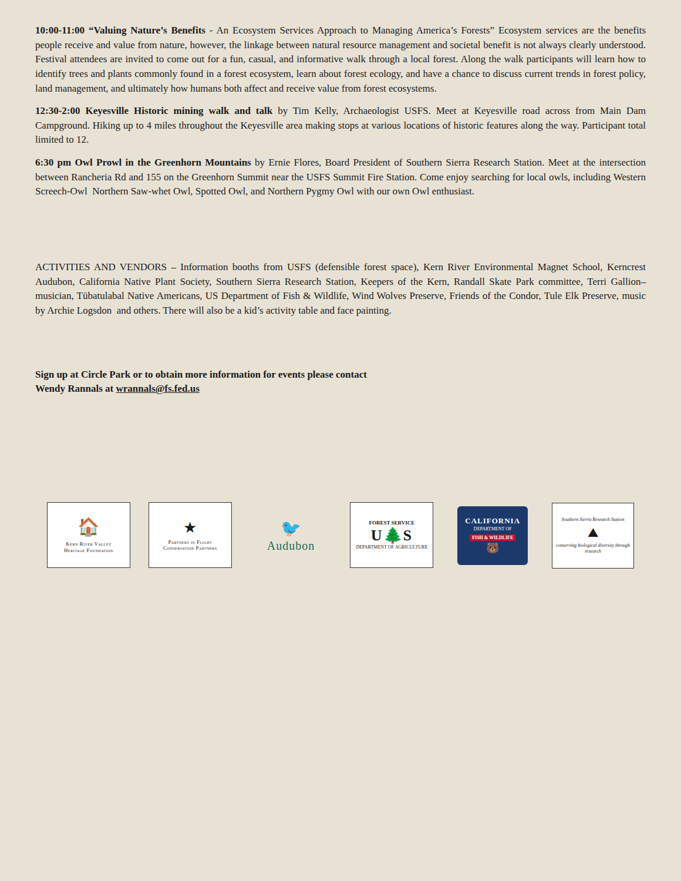10:00-11:00 “Valuing Nature’s Benefits - An Ecosystem Services Approach to Managing America’s Forests” Ecosystem services are the benefits people receive and value from nature, however, the linkage between natural resource management and societal benefit is not always clearly understood. Festival attendees are invited to come out for a fun, casual, and informative walk through a local forest. Along the walk participants will learn how to identify trees and plants commonly found in a forest ecosystem, learn about forest ecology, and have a chance to discuss current trends in forest policy, land management, and ultimately how humans both affect and receive value from forest ecosystems.
12:30-2:00 Keyesville Historic mining walk and talk by Tim Kelly, Archaeologist USFS. Meet at Keyesville road across from Main Dam Campground. Hiking up to 4 miles throughout the Keyesville area making stops at various locations of historic features along the way. Participant total limited to 12.
6:30 pm Owl Prowl in the Greenhorn Mountains by Ernie Flores, Board President of Southern Sierra Research Station. Meet at the intersection between Rancheria Rd and 155 on the Greenhorn Summit near the USFS Summit Fire Station. Come enjoy searching for local owls, including Western Screech-Owl Northern Saw-whet Owl, Spotted Owl, and Northern Pygmy Owl with our own Owl enthusiast.
ACTIVITIES AND VENDORS – Information booths from USFS (defensible forest space), Kern River Environmental Magnet School, Kerncrest Audubon, California Native Plant Society, Southern Sierra Research Station, Keepers of the Kern, Randall Skate Park committee, Terri Gallion– musician, Tübatulabal Native Americans, US Department of Fish & Wildlife, Wind Wolves Preserve, Friends of the Condor, Tule Elk Preserve, music by Archie Logsdon and others. There will also be a kid’s activity table and face painting.
Sign up at Circle Park or to obtain more information for events please contact
Wendy Rannals at wrannals@fs.fed.us
🏠
Kern River Valley
Heritage Foundation
★
Partners in Flight
Conservation Partners
🐦
Audubon
FOREST SERVICE
U🌲S
DEPARTMENT OF AGRICULTURE
CALIFORNIA
DEPARTMENT OF
FISH & WILDLIFE
🐻
Southern Sierra Research Station
⛰
conserving biological diversity through research